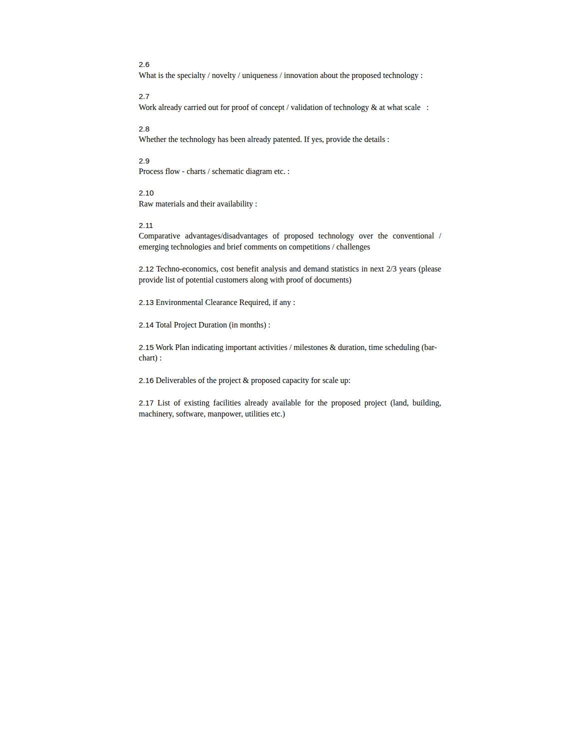2.6 What is the specialty / novelty / uniqueness / innovation about the proposed technology :
2.7 Work already carried out for proof of concept / validation of technology & at what scale :
2.8 Whether the technology has been already patented. If yes, provide the details :
2.9 Process flow - charts / schematic diagram etc. :
2.10 Raw materials and their availability :
2.11 Comparative advantages/disadvantages of proposed technology over the conventional / emerging technologies and brief comments on competitions / challenges
2.12 Techno-economics, cost benefit analysis and demand statistics in next 2/3 years (please provide list of potential customers along with proof of documents)
2.13 Environmental Clearance Required, if any :
2.14 Total Project Duration (in months) :
2.15 Work Plan indicating important activities / milestones & duration, time scheduling (bar-chart) :
2.16 Deliverables of the project & proposed capacity for scale up:
2.17 List of existing facilities already available for the proposed project (land, building, machinery, software, manpower, utilities etc.)